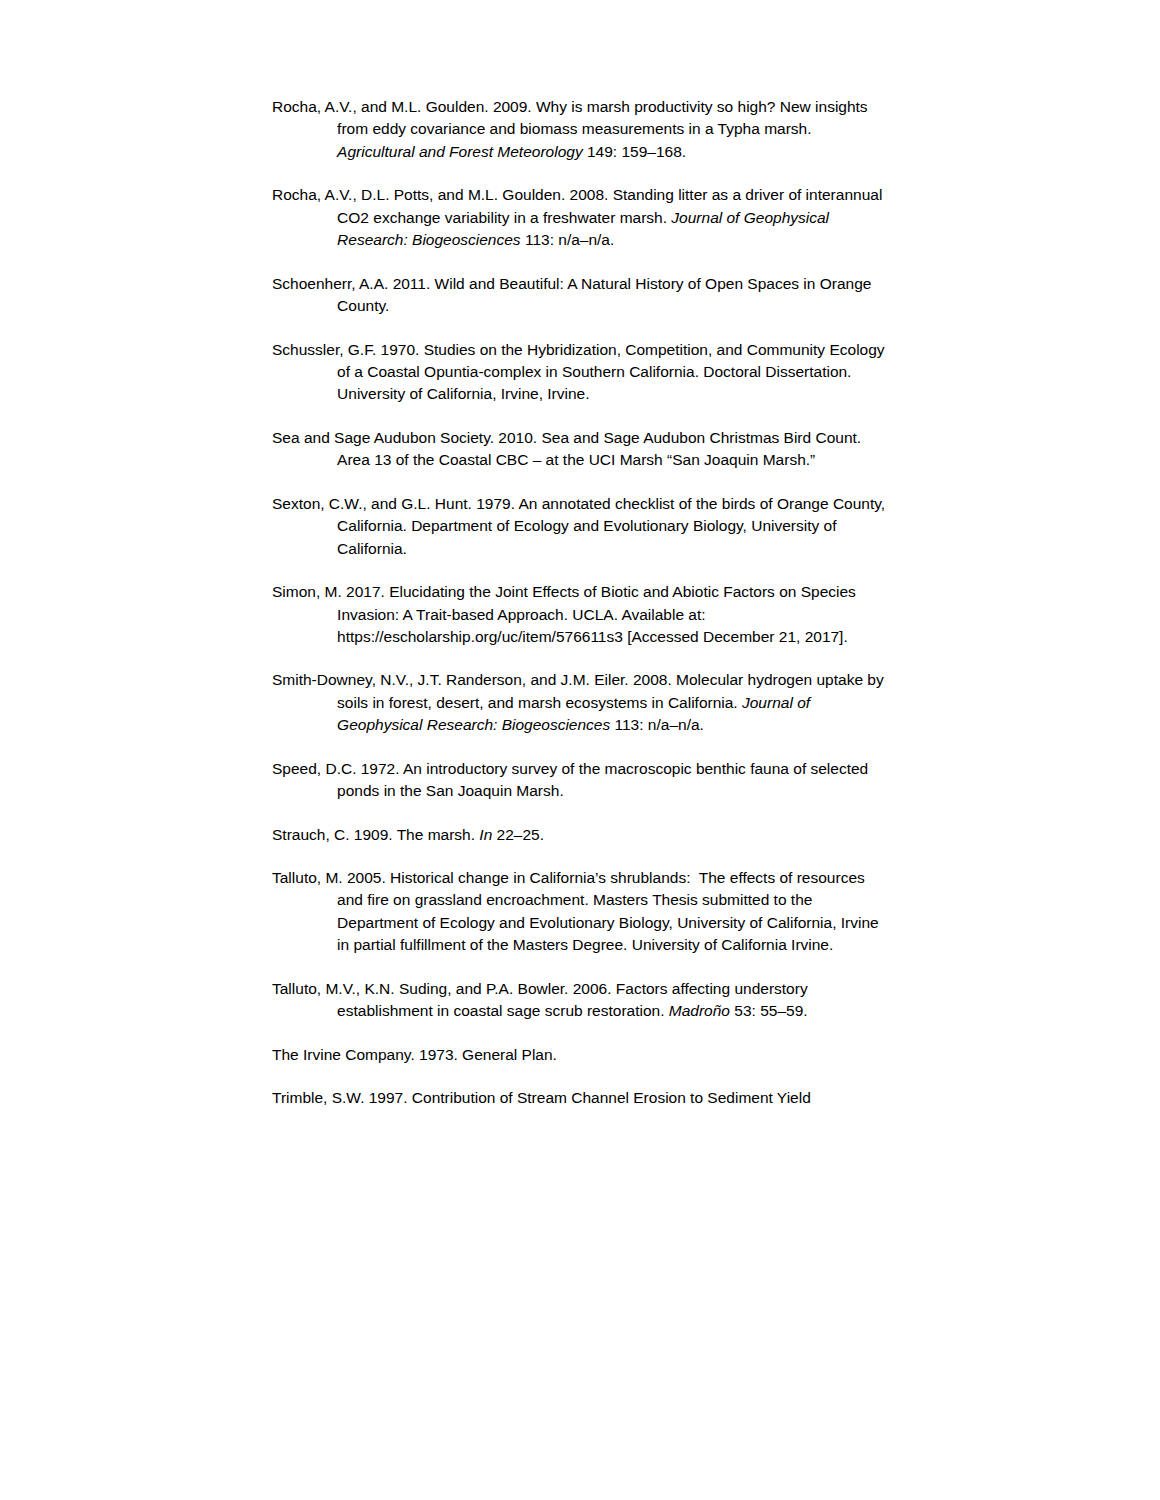Rocha, A.V., and M.L. Goulden. 2009. Why is marsh productivity so high? New insights from eddy covariance and biomass measurements in a Typha marsh. Agricultural and Forest Meteorology 149: 159–168.
Rocha, A.V., D.L. Potts, and M.L. Goulden. 2008. Standing litter as a driver of interannual CO2 exchange variability in a freshwater marsh. Journal of Geophysical Research: Biogeosciences 113: n/a–n/a.
Schoenherr, A.A. 2011. Wild and Beautiful: A Natural History of Open Spaces in Orange County.
Schussler, G.F. 1970. Studies on the Hybridization, Competition, and Community Ecology of a Coastal Opuntia-complex in Southern California. Doctoral Dissertation. University of California, Irvine, Irvine.
Sea and Sage Audubon Society. 2010. Sea and Sage Audubon Christmas Bird Count. Area 13 of the Coastal CBC – at the UCI Marsh “San Joaquin Marsh.”
Sexton, C.W., and G.L. Hunt. 1979. An annotated checklist of the birds of Orange County, California. Department of Ecology and Evolutionary Biology, University of California.
Simon, M. 2017. Elucidating the Joint Effects of Biotic and Abiotic Factors on Species Invasion: A Trait-based Approach. UCLA. Available at: https://escholarship.org/uc/item/576611s3 [Accessed December 21, 2017].
Smith-Downey, N.V., J.T. Randerson, and J.M. Eiler. 2008. Molecular hydrogen uptake by soils in forest, desert, and marsh ecosystems in California. Journal of Geophysical Research: Biogeosciences 113: n/a–n/a.
Speed, D.C. 1972. An introductory survey of the macroscopic benthic fauna of selected ponds in the San Joaquin Marsh.
Strauch, C. 1909. The marsh. In 22–25.
Talluto, M. 2005. Historical change in California’s shrublands: The effects of resources and fire on grassland encroachment. Masters Thesis submitted to the Department of Ecology and Evolutionary Biology, University of California, Irvine in partial fulfillment of the Masters Degree. University of California Irvine.
Talluto, M.V., K.N. Suding, and P.A. Bowler. 2006. Factors affecting understory establishment in coastal sage scrub restoration. Madroño 53: 55–59.
The Irvine Company. 1973. General Plan.
Trimble, S.W. 1997. Contribution of Stream Channel Erosion to Sediment Yield